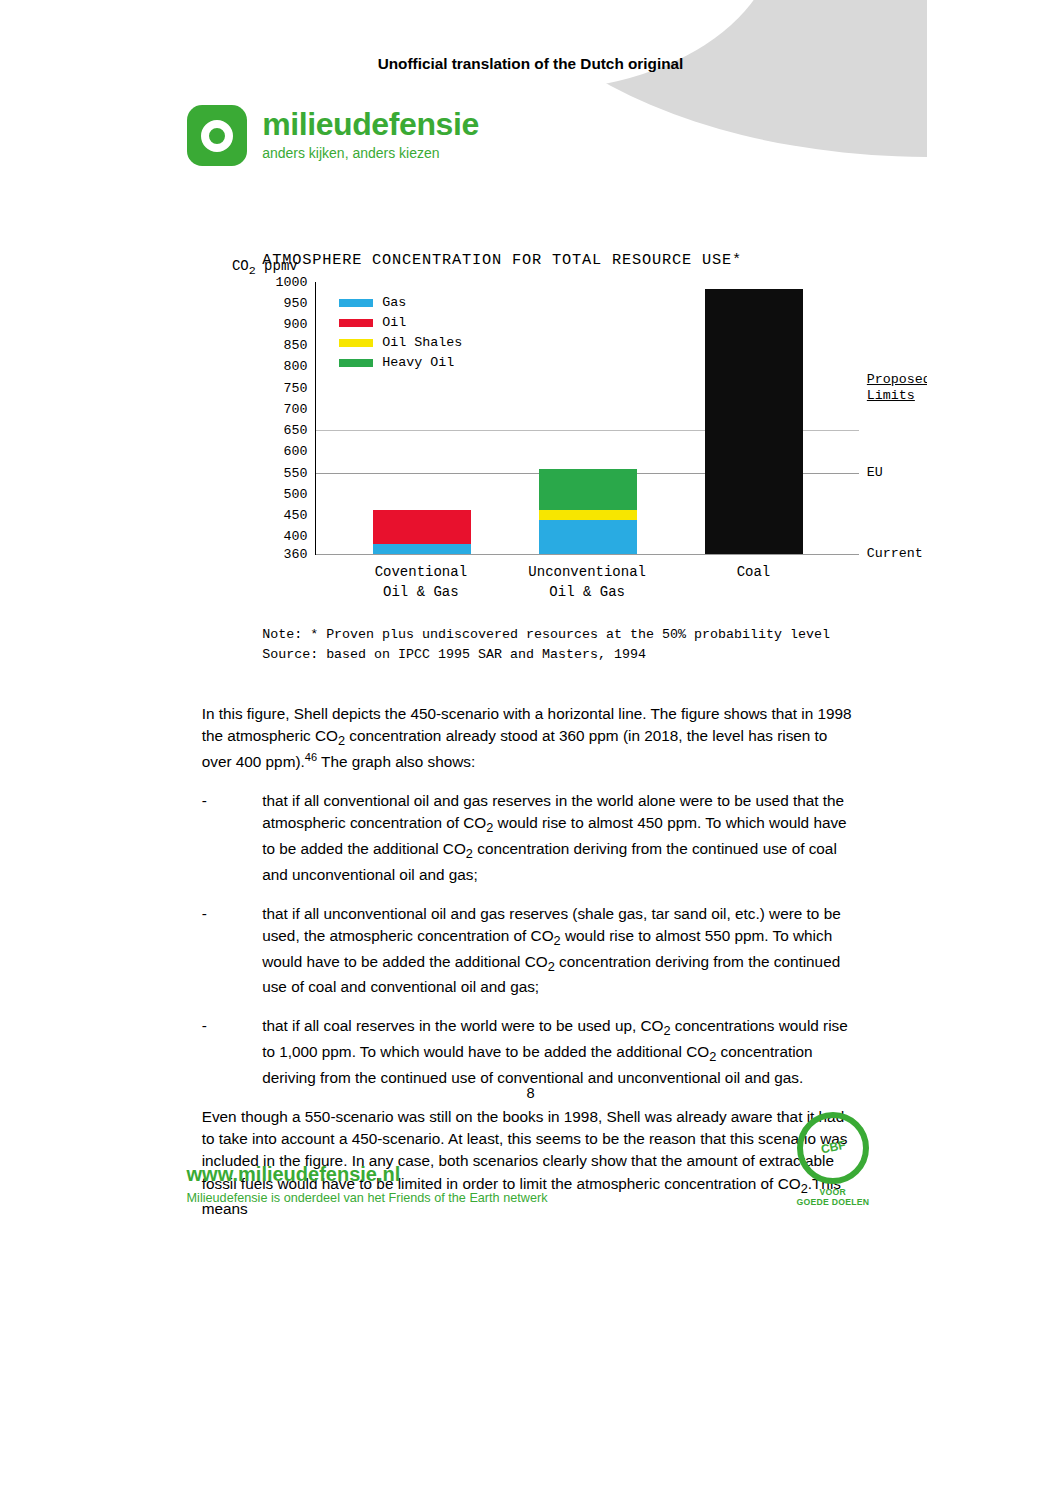Unofficial translation of the Dutch original
milieudefensie
anders kijken, anders kiezen
ATMOSPHERE CONCENTRATION FOR TOTAL RESOURCE USE*
CO2 ppmv
1000
950
900
850
800
750
700
650
600
550
500
450
400
360
Gas
Oil
Oil Shales
Heavy Oil
Proposed
Limits EU Current
Coventional
Oil & Gas
Unconventional
Oil & Gas
Coal
Note: * Proven plus undiscovered resources at the 50% probability level
Source: based on IPCC 1995 SAR and Masters, 1994
In this figure, Shell depicts the 450-scenario with a horizontal line. The figure shows that in 1998 the atmospheric CO2 concentration already stood at 360 ppm (in 2018, the level has risen to over 400 ppm).46 The graph also shows:
that if all conventional oil and gas reserves in the world alone were to be used that the atmospheric concentration of CO2 would rise to almost 450 ppm. To which would have to be added the additional CO2 concentration deriving from the continued use of coal and unconventional oil and gas;
that if all unconventional oil and gas reserves (shale gas, tar sand oil, etc.) were to be used, the atmospheric concentration of CO2 would rise to almost 550 ppm. To which would have to be added the additional CO2 concentration deriving from the continued use of coal and conventional oil and gas;
that if all coal reserves in the world were to be used up, CO2 concentrations would rise to 1,000 ppm. To which would have to be added the additional CO2 concentration deriving from the continued use of conventional and unconventional oil and gas.
Even though a 550-scenario was still on the books in 1998, Shell was already aware that it had to take into account a 450-scenario. At least, this seems to be the reason that this scenario was included in the figure. In any case, both scenarios clearly show that the amount of extractable fossil fuels would have to be limited in order to limit the atmospheric concentration of CO2.This means
8
www.milieudefensie.nl
Milieudefensie is onderdeel van het Friends of the Earth netwerk
CBF
VOOR
GOEDE DOELEN